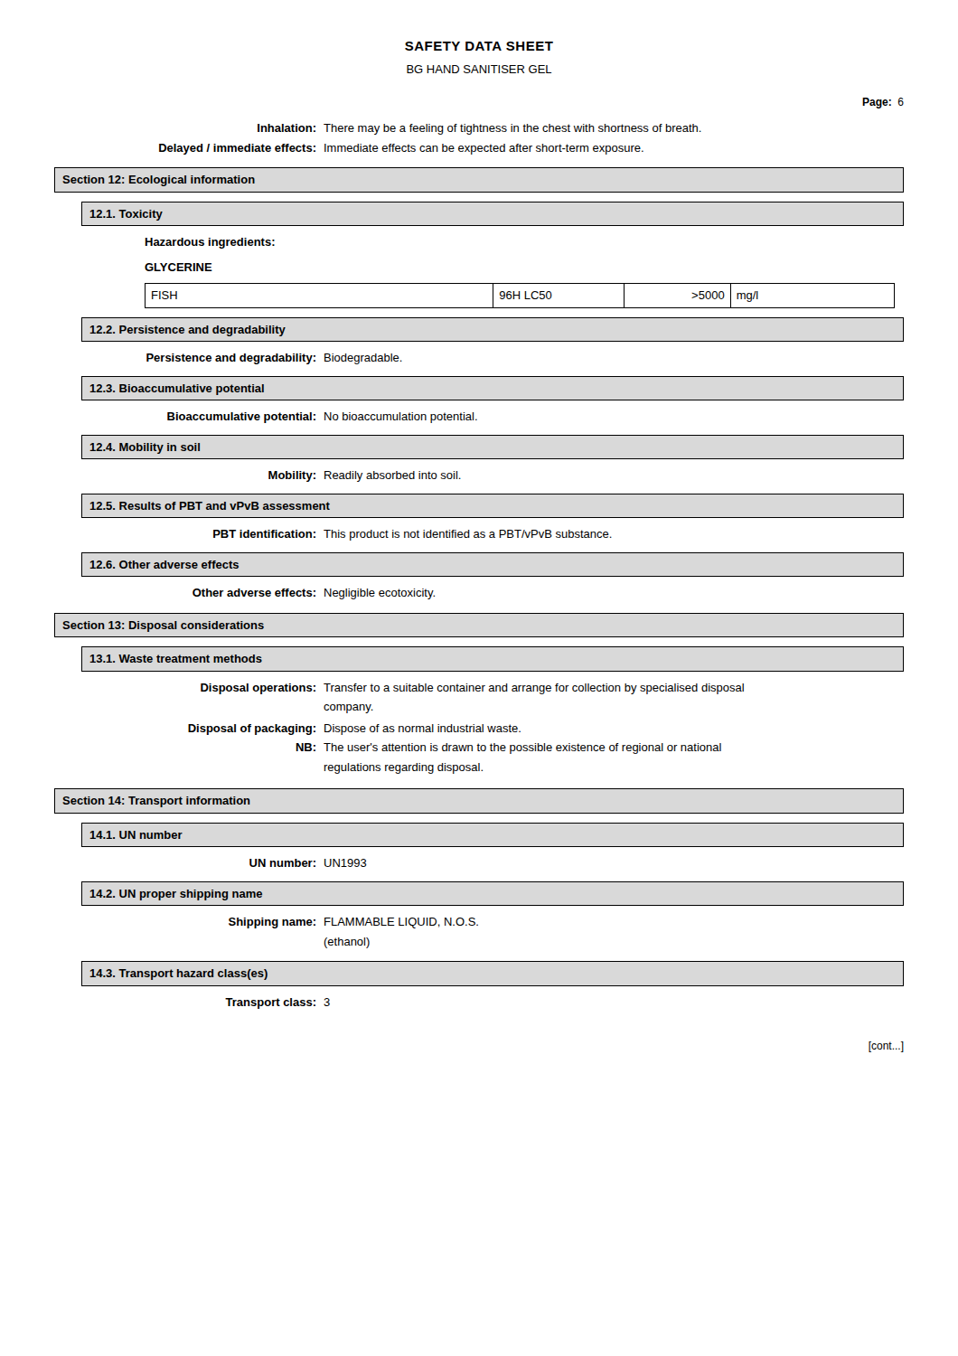SAFETY DATA SHEET
BG HAND SANITISER GEL
Page: 6
Inhalation:
There may be a feeling of tightness in the chest with shortness of breath.
Delayed / immediate effects:
Immediate effects can be expected after short-term exposure.
Section 12: Ecological information
12.1. Toxicity
Hazardous ingredients:
GLYCERINE
| FISH | 96H LC50 | >5000 | mg/l |
12.2. Persistence and degradability
Persistence and degradability:
Biodegradable.
12.3. Bioaccumulative potential
Bioaccumulative potential:
No bioaccumulation potential.
12.4. Mobility in soil
Mobility:
Readily absorbed into soil.
12.5. Results of PBT and vPvB assessment
PBT identification:
This product is not identified as a PBT/vPvB substance.
12.6. Other adverse effects
Other adverse effects:
Negligible ecotoxicity.
Section 13: Disposal considerations
13.1. Waste treatment methods
Disposal operations:
Transfer to a suitable container and arrange for collection by specialised disposal
company.
Disposal of packaging:
Dispose of as normal industrial waste.
NB:
The user's attention is drawn to the possible existence of regional or national
regulations regarding disposal.
Section 14: Transport information
14.1. UN number
UN number:
UN1993
14.2. UN proper shipping name
Shipping name:
FLAMMABLE LIQUID, N.O.S.
(ethanol)
14.3. Transport hazard class(es)
Transport class:
3
[cont...]